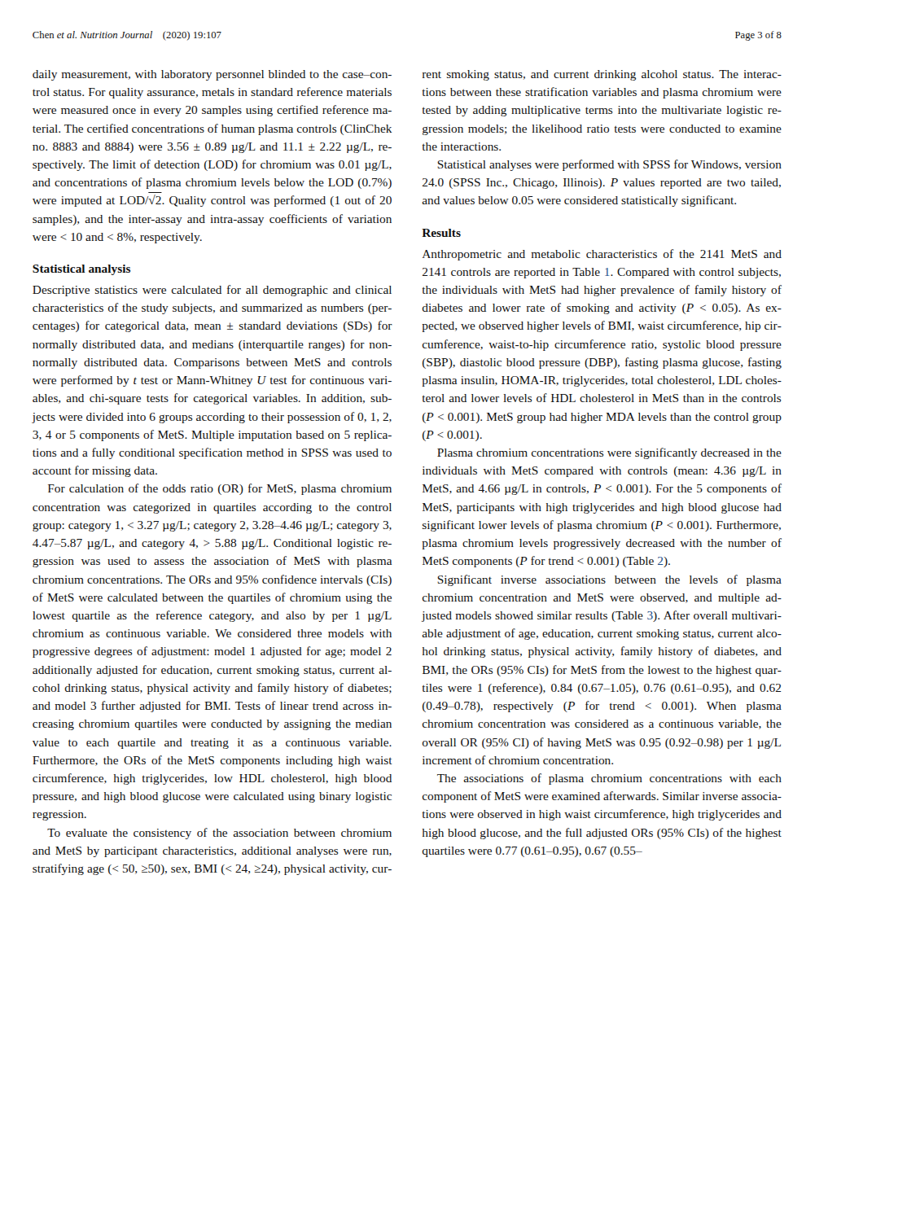Chen et al. Nutrition Journal (2020) 19:107
Page 3 of 8
daily measurement, with laboratory personnel blinded to the case–control status. For quality assurance, metals in standard reference materials were measured once in every 20 samples using certified reference material. The certified concentrations of human plasma controls (ClinChek no. 8883 and 8884) were 3.56 ± 0.89 µg/L and 11.1 ± 2.22 µg/L, respectively. The limit of detection (LOD) for chromium was 0.01 µg/L, and concentrations of plasma chromium levels below the LOD (0.7%) were imputed at LOD/√2. Quality control was performed (1 out of 20 samples), and the inter-assay and intra-assay coefficients of variation were < 10 and < 8%, respectively.
Statistical analysis
Descriptive statistics were calculated for all demographic and clinical characteristics of the study subjects, and summarized as numbers (percentages) for categorical data, mean ± standard deviations (SDs) for normally distributed data, and medians (interquartile ranges) for non-normally distributed data. Comparisons between MetS and controls were performed by t test or Mann-Whitney U test for continuous variables, and chi-square tests for categorical variables. In addition, subjects were divided into 6 groups according to their possession of 0, 1, 2, 3, 4 or 5 components of MetS. Multiple imputation based on 5 replications and a fully conditional specification method in SPSS was used to account for missing data.
For calculation of the odds ratio (OR) for MetS, plasma chromium concentration was categorized in quartiles according to the control group: category 1, < 3.27 µg/L; category 2, 3.28–4.46 µg/L; category 3, 4.47–5.87 µg/L, and category 4, > 5.88 µg/L. Conditional logistic regression was used to assess the association of MetS with plasma chromium concentrations. The ORs and 95% confidence intervals (CIs) of MetS were calculated between the quartiles of chromium using the lowest quartile as the reference category, and also by per 1 µg/L chromium as continuous variable. We considered three models with progressive degrees of adjustment: model 1 adjusted for age; model 2 additionally adjusted for education, current smoking status, current alcohol drinking status, physical activity and family history of diabetes; and model 3 further adjusted for BMI. Tests of linear trend across increasing chromium quartiles were conducted by assigning the median value to each quartile and treating it as a continuous variable. Furthermore, the ORs of the MetS components including high waist circumference, high triglycerides, low HDL cholesterol, high blood pressure, and high blood glucose were calculated using binary logistic regression.
To evaluate the consistency of the association between chromium and MetS by participant characteristics, additional analyses were run, stratifying age (< 50, ≥50), sex, BMI (< 24, ≥24), physical activity, current smoking status, and current drinking alcohol status. The interactions between these stratification variables and plasma chromium were tested by adding multiplicative terms into the multivariate logistic regression models; the likelihood ratio tests were conducted to examine the interactions.
Statistical analyses were performed with SPSS for Windows, version 24.0 (SPSS Inc., Chicago, Illinois). P values reported are two tailed, and values below 0.05 were considered statistically significant.
Results
Anthropometric and metabolic characteristics of the 2141 MetS and 2141 controls are reported in Table 1. Compared with control subjects, the individuals with MetS had higher prevalence of family history of diabetes and lower rate of smoking and activity (P < 0.05). As expected, we observed higher levels of BMI, waist circumference, hip circumference, waist-to-hip circumference ratio, systolic blood pressure (SBP), diastolic blood pressure (DBP), fasting plasma glucose, fasting plasma insulin, HOMA-IR, triglycerides, total cholesterol, LDL cholesterol and lower levels of HDL cholesterol in MetS than in the controls (P < 0.001). MetS group had higher MDA levels than the control group (P < 0.001).
Plasma chromium concentrations were significantly decreased in the individuals with MetS compared with controls (mean: 4.36 µg/L in MetS, and 4.66 µg/L in controls, P < 0.001). For the 5 components of MetS, participants with high triglycerides and high blood glucose had significant lower levels of plasma chromium (P < 0.001). Furthermore, plasma chromium levels progressively decreased with the number of MetS components (P for trend < 0.001) (Table 2).
Significant inverse associations between the levels of plasma chromium concentration and MetS were observed, and multiple adjusted models showed similar results (Table 3). After overall multivariable adjustment of age, education, current smoking status, current alcohol drinking status, physical activity, family history of diabetes, and BMI, the ORs (95% CIs) for MetS from the lowest to the highest quartiles were 1 (reference), 0.84 (0.67–1.05), 0.76 (0.61–0.95), and 0.62 (0.49–0.78), respectively (P for trend < 0.001). When plasma chromium concentration was considered as a continuous variable, the overall OR (95% CI) of having MetS was 0.95 (0.92–0.98) per 1 µg/L increment of chromium concentration.
The associations of plasma chromium concentrations with each component of MetS were examined afterwards. Similar inverse associations were observed in high waist circumference, high triglycerides and high blood glucose, and the full adjusted ORs (95% CIs) of the highest quartiles were 0.77 (0.61–0.95), 0.67 (0.55–